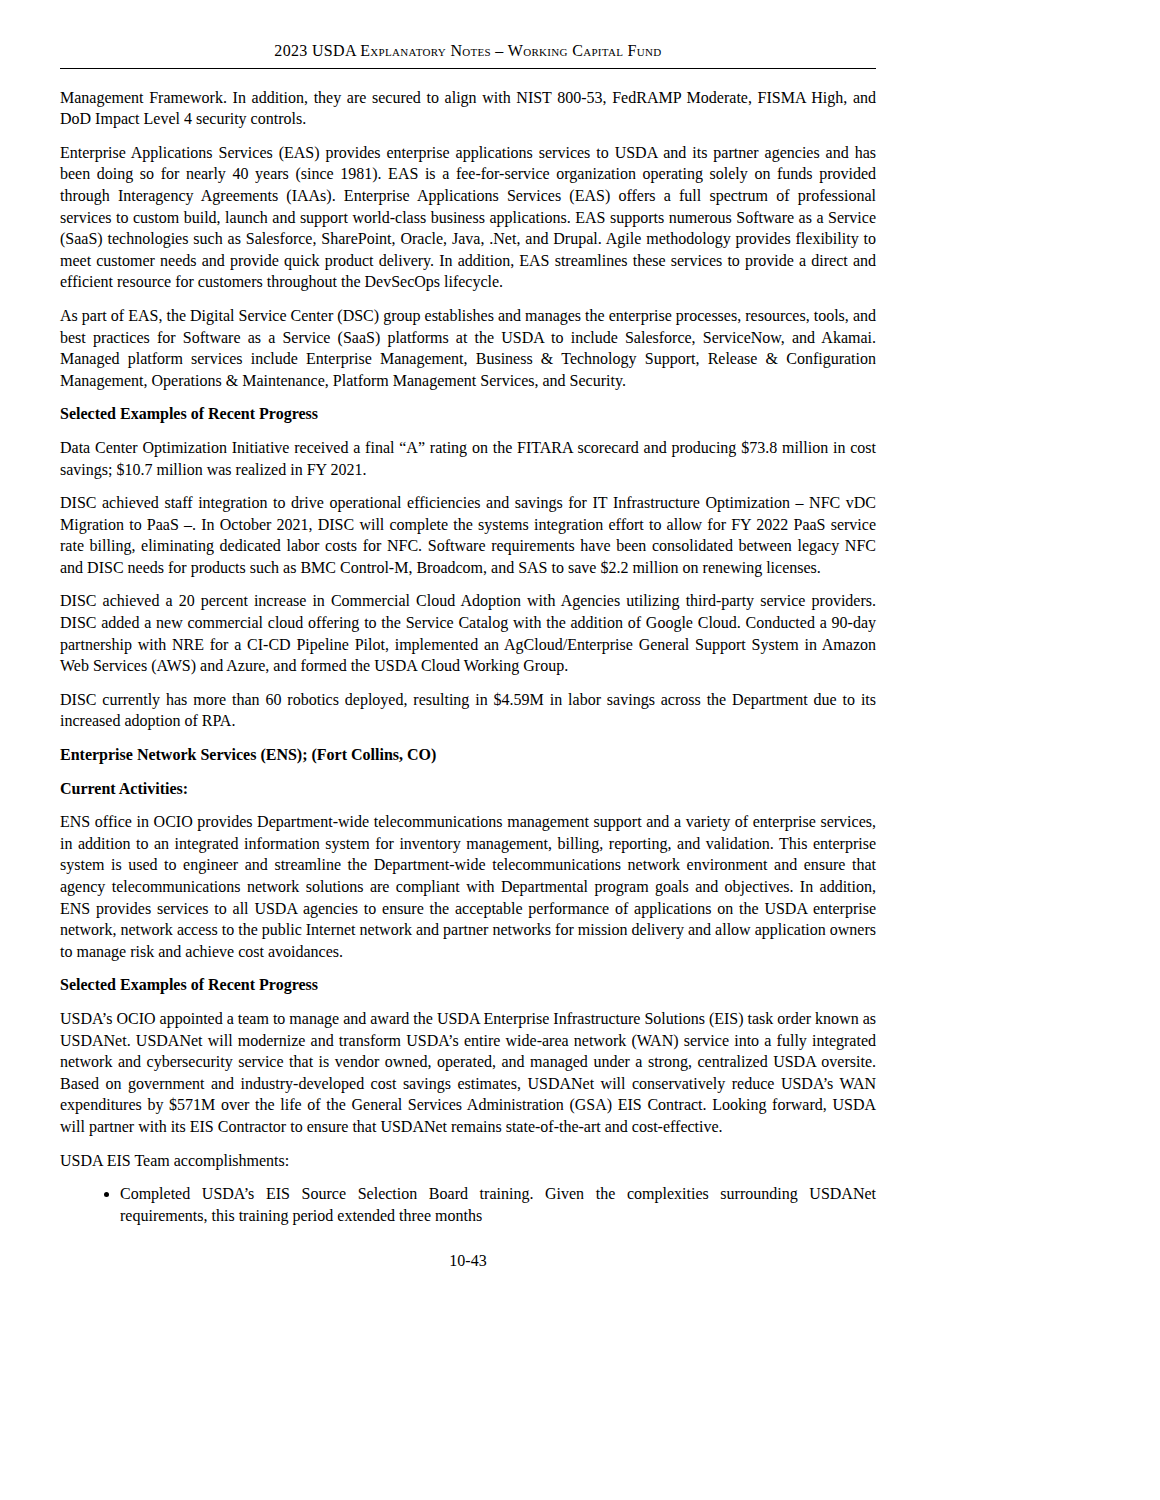2023 USDA Explanatory Notes – Working Capital Fund
Management Framework. In addition, they are secured to align with NIST 800-53, FedRAMP Moderate, FISMA High, and DoD Impact Level 4 security controls.
Enterprise Applications Services (EAS) provides enterprise applications services to USDA and its partner agencies and has been doing so for nearly 40 years (since 1981). EAS is a fee-for-service organization operating solely on funds provided through Interagency Agreements (IAAs). Enterprise Applications Services (EAS) offers a full spectrum of professional services to custom build, launch and support world-class business applications. EAS supports numerous Software as a Service (SaaS) technologies such as Salesforce, SharePoint, Oracle, Java, .Net, and Drupal. Agile methodology provides flexibility to meet customer needs and provide quick product delivery. In addition, EAS streamlines these services to provide a direct and efficient resource for customers throughout the DevSecOps lifecycle.
As part of EAS, the Digital Service Center (DSC) group establishes and manages the enterprise processes, resources, tools, and best practices for Software as a Service (SaaS) platforms at the USDA to include Salesforce, ServiceNow, and Akamai. Managed platform services include Enterprise Management, Business & Technology Support, Release & Configuration Management, Operations & Maintenance, Platform Management Services, and Security.
Selected Examples of Recent Progress
Data Center Optimization Initiative received a final “A” rating on the FITARA scorecard and producing $73.8 million in cost savings; $10.7 million was realized in FY 2021.
DISC achieved staff integration to drive operational efficiencies and savings for IT Infrastructure Optimization – NFC vDC Migration to PaaS –. In October 2021, DISC will complete the systems integration effort to allow for FY 2022 PaaS service rate billing, eliminating dedicated labor costs for NFC. Software requirements have been consolidated between legacy NFC and DISC needs for products such as BMC Control-M, Broadcom, and SAS to save $2.2 million on renewing licenses.
DISC achieved a 20 percent increase in Commercial Cloud Adoption with Agencies utilizing third-party service providers. DISC added a new commercial cloud offering to the Service Catalog with the addition of Google Cloud. Conducted a 90-day partnership with NRE for a CI-CD Pipeline Pilot, implemented an AgCloud/Enterprise General Support System in Amazon Web Services (AWS) and Azure, and formed the USDA Cloud Working Group.
DISC currently has more than 60 robotics deployed, resulting in $4.59M in labor savings across the Department due to its increased adoption of RPA.
Enterprise Network Services (ENS); (Fort Collins, CO)
Current Activities:
ENS office in OCIO provides Department-wide telecommunications management support and a variety of enterprise services, in addition to an integrated information system for inventory management, billing, reporting, and validation. This enterprise system is used to engineer and streamline the Department-wide telecommunications network environment and ensure that agency telecommunications network solutions are compliant with Departmental program goals and objectives. In addition, ENS provides services to all USDA agencies to ensure the acceptable performance of applications on the USDA enterprise network, network access to the public Internet network and partner networks for mission delivery and allow application owners to manage risk and achieve cost avoidances.
Selected Examples of Recent Progress
USDA’s OCIO appointed a team to manage and award the USDA Enterprise Infrastructure Solutions (EIS) task order known as USDANet. USDANet will modernize and transform USDA’s entire wide-area network (WAN) service into a fully integrated network and cybersecurity service that is vendor owned, operated, and managed under a strong, centralized USDA oversite. Based on government and industry-developed cost savings estimates, USDANet will conservatively reduce USDA’s WAN expenditures by $571M over the life of the General Services Administration (GSA) EIS Contract. Looking forward, USDA will partner with its EIS Contractor to ensure that USDANet remains state-of-the-art and cost-effective.
USDA EIS Team accomplishments:
Completed USDA’s EIS Source Selection Board training. Given the complexities surrounding USDANet requirements, this training period extended three months
10-43